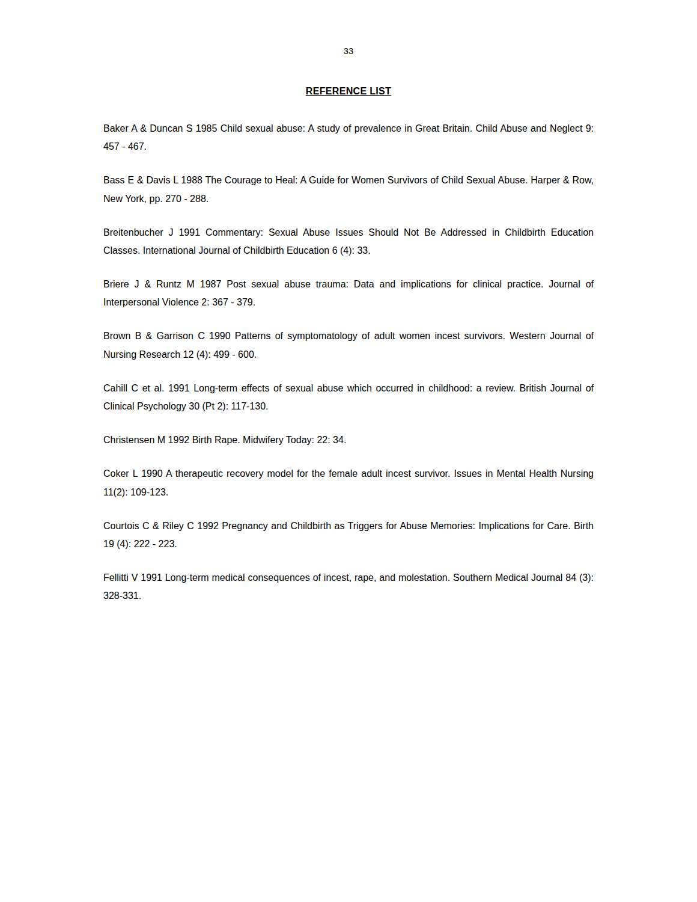33
REFERENCE LIST
Baker A & Duncan S 1985 Child sexual abuse: A study of prevalence in Great Britain. Child Abuse and Neglect 9: 457 - 467.
Bass E & Davis L 1988 The Courage to Heal: A Guide for Women Survivors of Child Sexual Abuse. Harper & Row, New York, pp. 270 - 288.
Breitenbucher J 1991 Commentary: Sexual Abuse Issues Should Not Be Addressed in Childbirth Education Classes. International Journal of Childbirth Education 6 (4): 33.
Briere J & Runtz M 1987 Post sexual abuse trauma: Data and implications for clinical practice. Journal of Interpersonal Violence 2: 367 - 379.
Brown B & Garrison C 1990 Patterns of symptomatology of adult women incest survivors. Western Journal of Nursing Research 12 (4): 499 - 600.
Cahill C et al. 1991 Long-term effects of sexual abuse which occurred in childhood: a review. British Journal of Clinical Psychology 30 (Pt 2): 117-130.
Christensen M 1992 Birth Rape. Midwifery Today: 22: 34.
Coker L 1990 A therapeutic recovery model for the female adult incest survivor. Issues in Mental Health Nursing 11(2): 109-123.
Courtois C & Riley C 1992 Pregnancy and Childbirth as Triggers for Abuse Memories: Implications for Care. Birth 19 (4): 222 - 223.
Fellitti V 1991 Long-term medical consequences of incest, rape, and molestation. Southern Medical Journal 84 (3): 328-331.